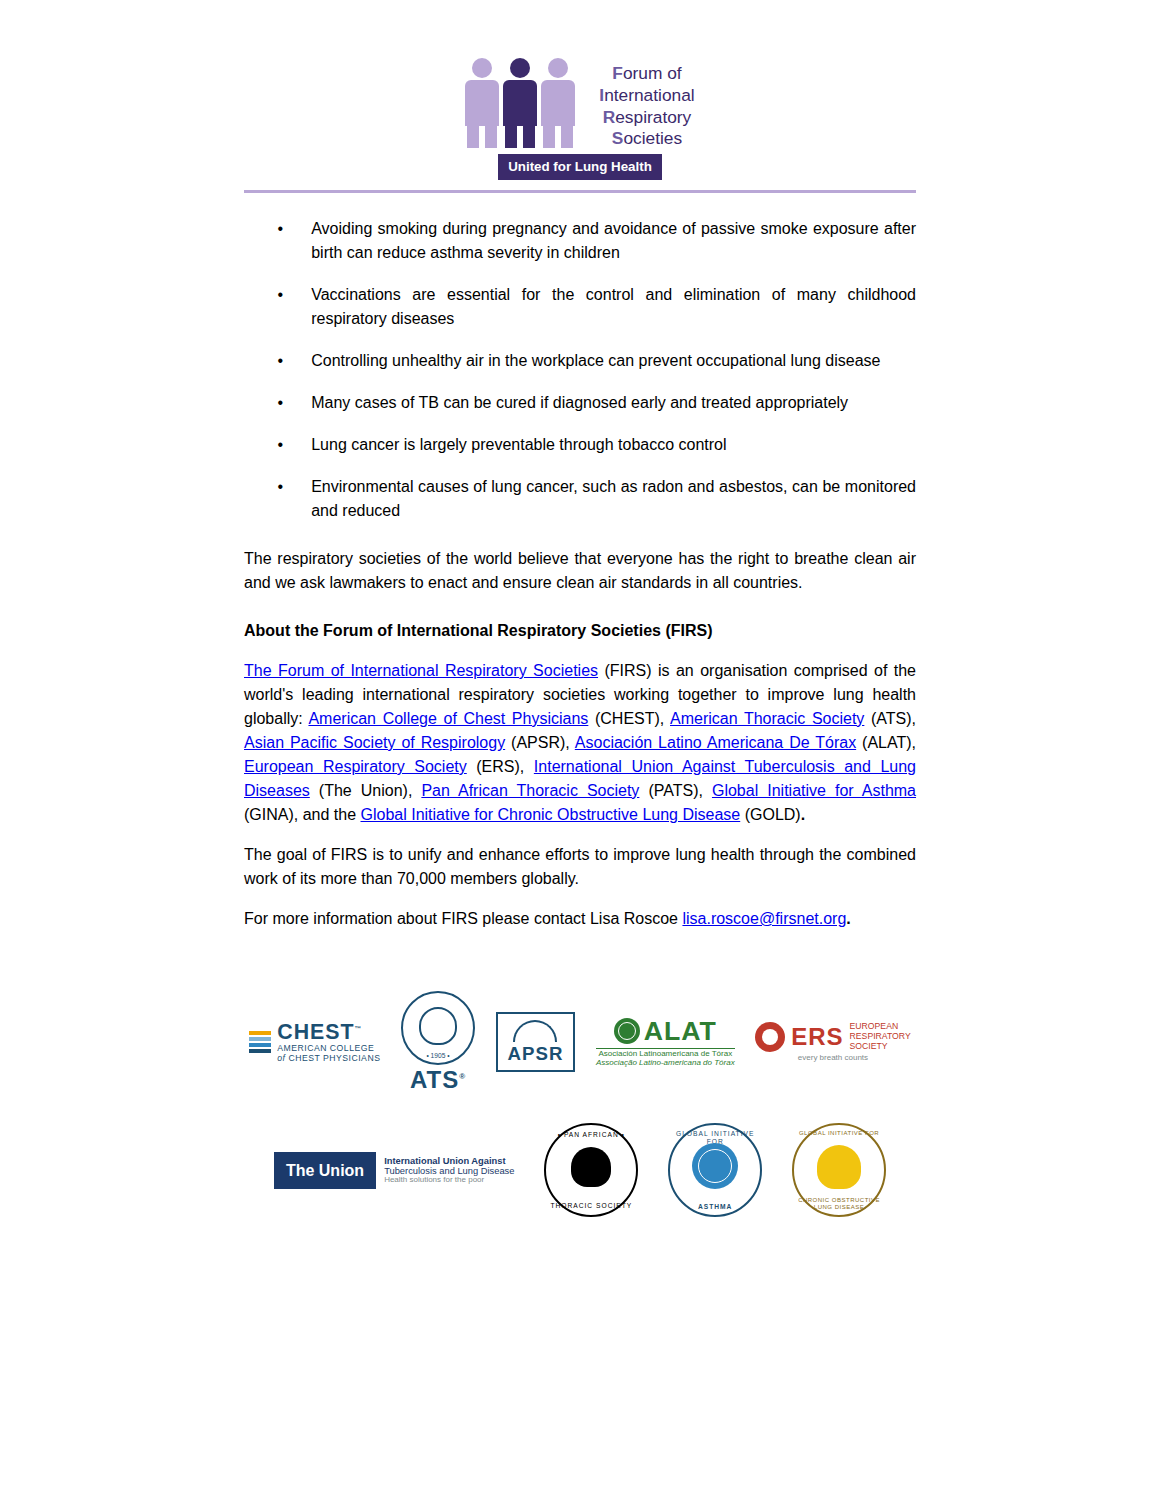Forum of
International
Respiratory
Societies
United for Lung Health
Avoiding smoking during pregnancy and avoidance of passive smoke exposure after birth can reduce asthma severity in children
Vaccinations are essential for the control and elimination of many childhood respiratory diseases
Controlling unhealthy air in the workplace can prevent occupational lung disease
Many cases of TB can be cured if diagnosed early and treated appropriately
Lung cancer is largely preventable through tobacco control
Environmental causes of lung cancer, such as radon and asbestos, can be monitored and reduced
The respiratory societies of the world believe that everyone has the right to breathe clean air and we ask lawmakers to enact and ensure clean air standards in all countries.
About the Forum of International Respiratory Societies (FIRS)
The Forum of International Respiratory Societies (FIRS) is an organisation comprised of the world's leading international respiratory societies working together to improve lung health globally: American College of Chest Physicians (CHEST), American Thoracic Society (ATS), Asian Pacific Society of Respirology (APSR), Asociación Latino Americana De Tórax (ALAT), European Respiratory Society (ERS), International Union Against Tuberculosis and Lung Diseases (The Union), Pan African Thoracic Society (PATS), Global Initiative for Asthma (GINA), and the Global Initiative for Chronic Obstructive Lung Disease (GOLD).
The goal of FIRS is to unify and enhance efforts to improve lung health through the combined work of its more than 70,000 members globally.
For more information about FIRS please contact Lisa Roscoe lisa.roscoe@firsnet.org.
CHEST™
AMERICAN COLLEGE
of CHEST PHYSICIANS
• 1905 •
ATS®
APSR
ALAT
Asociación Latinoamericana de Tórax
Associação Latino-americana do Tórax
ERS
EUROPEAN
RESPIRATORY
SOCIETY
every breath counts
The Union
International Union Against
Tuberculosis and Lung Disease
Health solutions for the poor
• PAN AFRICAN •
THORACIC SOCIETY
GLOBAL INITIATIVE FOR
ASTHMA
GLOBAL INITIATIVE FOR
CHRONIC OBSTRUCTIVE LUNG DISEASE